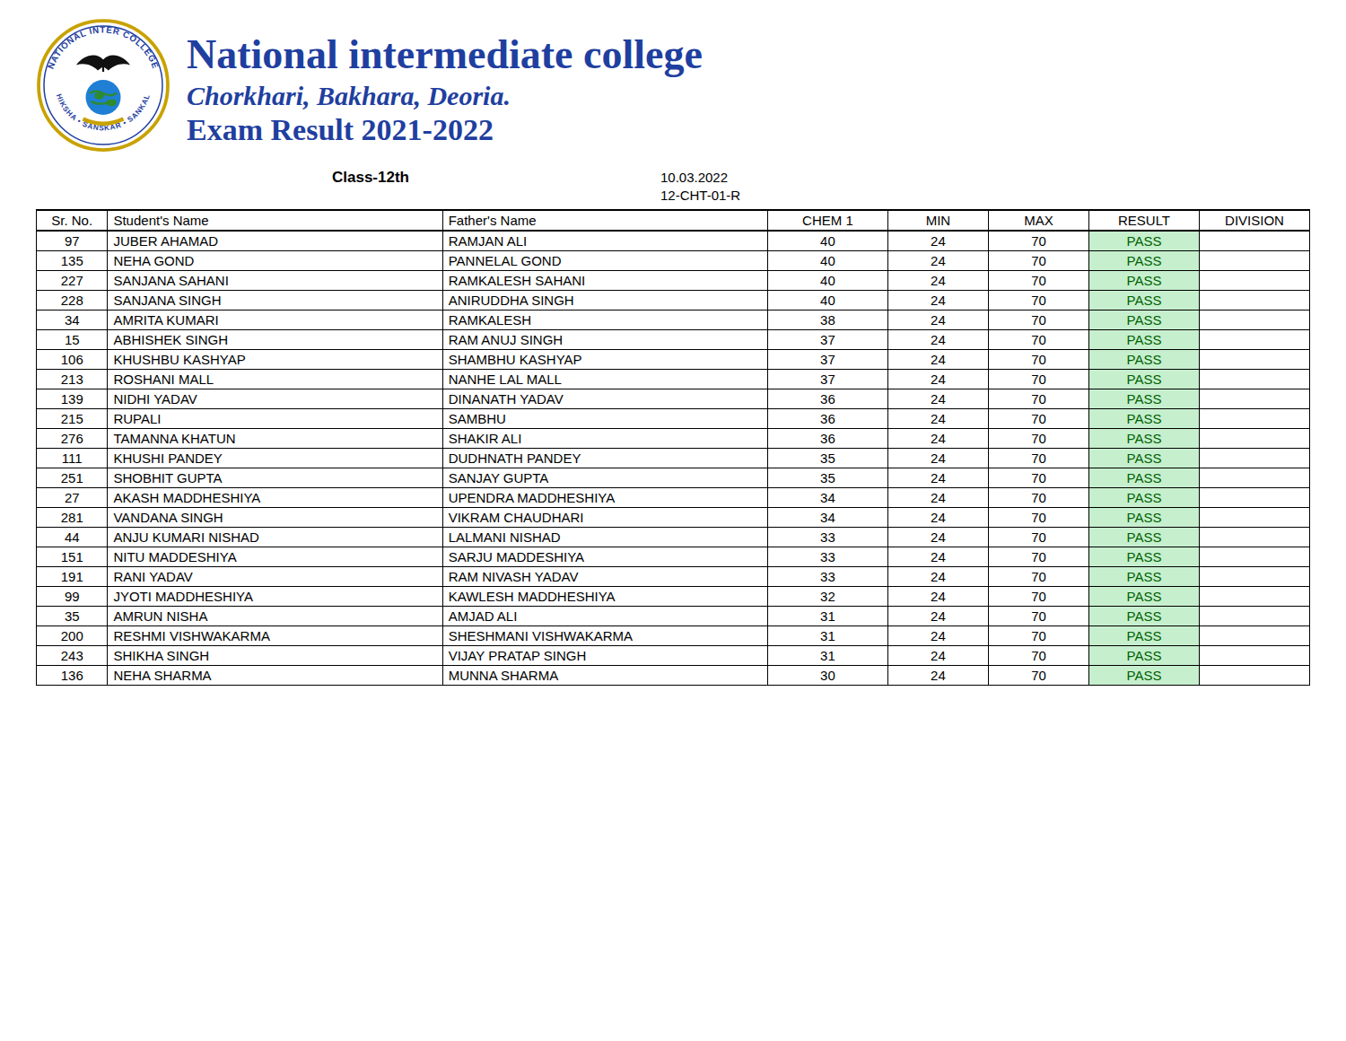NATIONAL INTER COLLEGE SHIKSHA • SANSKAR • SANKALP
National intermediate college
Chorkhari, Bakhara, Deoria.
Exam Result 2021-2022
Class-12th
10.03.2022
12-CHT-01-R
| Sr. No. | Student's Name | Father's Name | CHEM 1 | MIN | MAX | RESULT | DIVISION |
| --- | --- | --- | --- | --- | --- | --- | --- |
| 97 | JUBER AHAMAD | RAMJAN ALI | 40 | 24 | 70 | PASS | |
| 135 | NEHA GOND | PANNELAL GOND | 40 | 24 | 70 | PASS | |
| 227 | SANJANA SAHANI | RAMKALESH SAHANI | 40 | 24 | 70 | PASS | |
| 228 | SANJANA SINGH | ANIRUDDHA SINGH | 40 | 24 | 70 | PASS | |
| 34 | AMRITA KUMARI | RAMKALESH | 38 | 24 | 70 | PASS | |
| 15 | ABHISHEK SINGH | RAM ANUJ SINGH | 37 | 24 | 70 | PASS | |
| 106 | KHUSHBU KASHYAP | SHAMBHU KASHYAP | 37 | 24 | 70 | PASS | |
| 213 | ROSHANI MALL | NANHE LAL MALL | 37 | 24 | 70 | PASS | |
| 139 | NIDHI YADAV | DINANATH YADAV | 36 | 24 | 70 | PASS | |
| 215 | RUPALI | SAMBHU | 36 | 24 | 70 | PASS | |
| 276 | TAMANNA KHATUN | SHAKIR ALI | 36 | 24 | 70 | PASS | |
| 111 | KHUSHI PANDEY | DUDHNATH PANDEY | 35 | 24 | 70 | PASS | |
| 251 | SHOBHIT GUPTA | SANJAY GUPTA | 35 | 24 | 70 | PASS | |
| 27 | AKASH MADDHESHIYA | UPENDRA MADDHESHIYA | 34 | 24 | 70 | PASS | |
| 281 | VANDANA SINGH | VIKRAM CHAUDHARI | 34 | 24 | 70 | PASS | |
| 44 | ANJU KUMARI NISHAD | LALMANI NISHAD | 33 | 24 | 70 | PASS | |
| 151 | NITU MADDESHIYA | SARJU MADDESHIYA | 33 | 24 | 70 | PASS | |
| 191 | RANI YADAV | RAM NIVASH YADAV | 33 | 24 | 70 | PASS | |
| 99 | JYOTI MADDHESHIYA | KAWLESH MADDHESHIYA | 32 | 24 | 70 | PASS | |
| 35 | AMRUN NISHA | AMJAD ALI | 31 | 24 | 70 | PASS | |
| 200 | RESHMI VISHWAKARMA | SHESHMANI VISHWAKARMA | 31 | 24 | 70 | PASS | |
| 243 | SHIKHA SINGH | VIJAY PRATAP SINGH | 31 | 24 | 70 | PASS | |
| 136 | NEHA SHARMA | MUNNA SHARMA | 30 | 24 | 70 | PASS | |